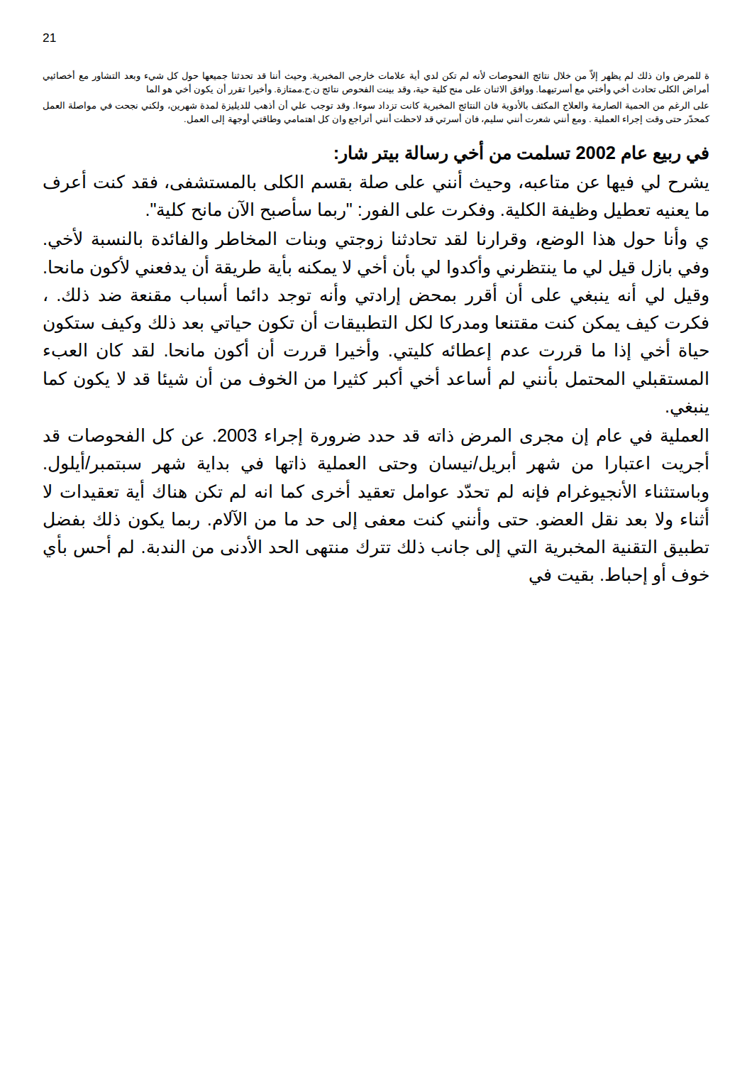21
ة للمرض وان ذلك لم يظهر إلاّ من خلال نتائج الفحوصات لأنه لم تكن لدي أية علامات خارجي المخبرية. وحيث أننا قد تحدثنا جميعها حول كل شيء وبعد التشاور مع أخصائيي أمراض الكلى تحادث أخي وأختي مع أسرتيهما. ووافق الاثنان على منح كلية حية، وقد بينت الفحوص نتائج ن.ح.ممتازة. وأخيرا تقرر أن يكون أخي هو الما
على الرغم من الحمية الصارمة والعلاج المكثف بالأدوية فان النتائج المخبرية كانت تزداد سوءا. وقد توجب علي أن أذهب للديليزة لمدة شهرين، ولكني نجحت في مواصلة العمل كمحدّر حتى وقت إجراء العملية . ومع أنني شعرت أنني سليم، فان أسرتي قد لاحظت أنني أتراجع وان كل اهتمامي وطاقتي أوجهة إلى العمل.
في ربيع عام 2002 تسلمت من أخي رسالة بيتر شار:
يشرح لي فيها عن متاعبه، وحيث أنني على صلة بقسم الكلى بالمستشفى، فقد كنت أعرف ما يعنيه تعطيل وظيفة الكلية. وفكرت على الفور: "ربما سأصبح الآن مانح كلية".
ي وأنا حول هذا الوضع، وقرارنا لقد تحادثنا زوجتي وبنات المخاطر والفائدة بالنسبة لأخي. وفي بازل قيل لي ما ينتظرني وأكدوا لي بأن أخي لا يمكنه بأية طريقة أن يدفعني لأكون مانحا. وقيل لي أنه ينبغي على أن أقرر بمحض إرادتي وأنه توجد دائما أسباب مقنعة ضد ذلك. ، فكرت كيف يمكن كنت مقتنعا ومدركا لكل التطبيقات أن تكون حياتي بعد ذلك وكيف ستكون حياة أخي إذا ما قررت عدم إعطائه كليتي. وأخيرا قررت أن أكون مانحا. لقد كان العبء المستقبلي المحتمل بأنني لم أساعد أخي أكبر كثيرا من الخوف من أن شيئا قد لا يكون كما ينبغي.
العملية في عام إن مجرى المرض ذاته قد حدد ضرورة إجراء 2003. عن كل الفحوصات قد أجريت اعتبارا من شهر أبريل/نيسان وحتى العملية ذاتها في بداية شهر سبتمبر/أيلول. وباستثناء الأنجيوغرام فإنه لم تحدّد عوامل تعقيد أخرى كما انه لم تكن هناك أية تعقيدات لا أثناء ولا بعد نقل العضو. حتى وأنني كنت معفى إلى حد ما من الآلام. ربما يكون ذلك بفضل تطبيق التقنية المخبرية التي إلى جانب ذلك تترك منتهى الحد الأدنى من الندبة. لم أحس بأي خوف أو إحباط. بقيت في